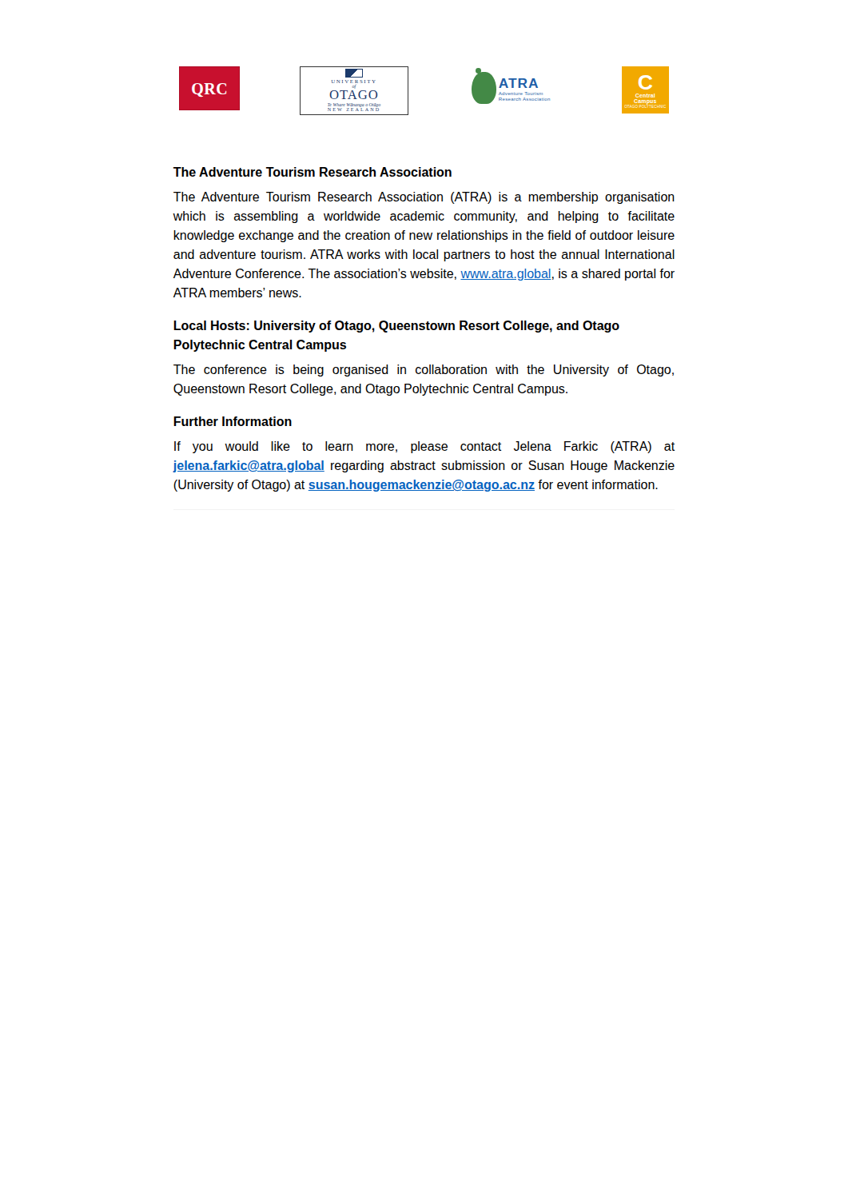QRC
UNIVERSITY
of
OTAGO
Te Whare Wānanga o Otāgo
NEW ZEALAND
ATRA
Adventure Tourism
Research Association
C
Central
Campus
OTAGO POLYTECHNIC
The Adventure Tourism Research Association
The Adventure Tourism Research Association (ATRA) is a membership organisation which is assembling a worldwide academic community, and helping to facilitate knowledge exchange and the creation of new relationships in the field of outdoor leisure and adventure tourism. ATRA works with local partners to host the annual International Adventure Conference. The association’s website, www.atra.global, is a shared portal for ATRA members’ news.
Local Hosts: University of Otago, Queenstown Resort College, and Otago Polytechnic Central Campus
The conference is being organised in collaboration with the University of Otago, Queenstown Resort College, and Otago Polytechnic Central Campus.
Further Information
If you would like to learn more, please contact Jelena Farkic (ATRA) at jelena.farkic@atra.global regarding abstract submission or Susan Houge Mackenzie (University of Otago) at susan.hougemackenzie@otago.ac.nz for event information.